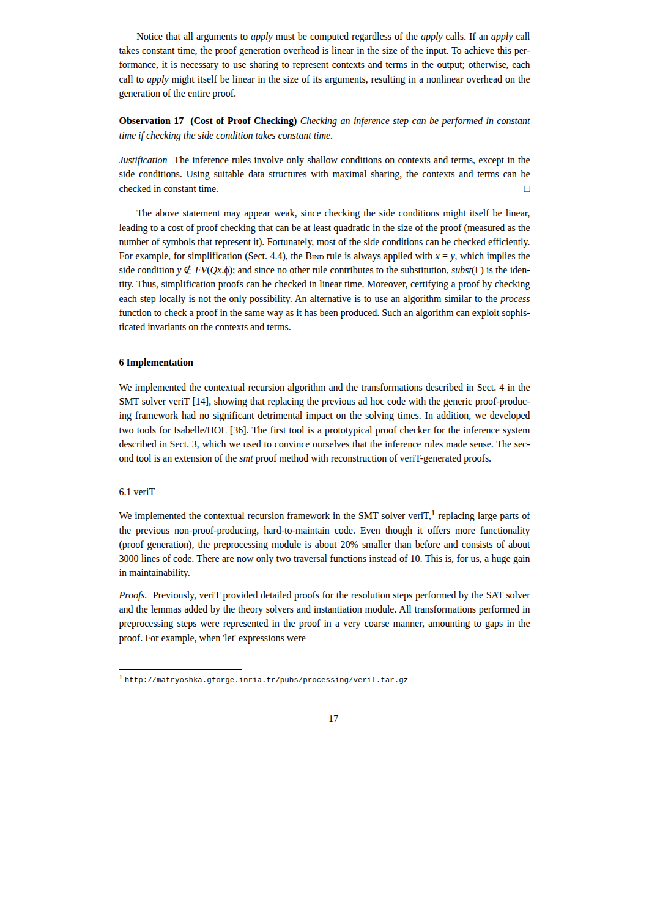Notice that all arguments to apply must be computed regardless of the apply calls. If an apply call takes constant time, the proof generation overhead is linear in the size of the input. To achieve this performance, it is necessary to use sharing to represent contexts and terms in the output; otherwise, each call to apply might itself be linear in the size of its arguments, resulting in a nonlinear overhead on the generation of the entire proof.
Observation 17 (Cost of Proof Checking) Checking an inference step can be performed in constant time if checking the side condition takes constant time.
Justification The inference rules involve only shallow conditions on contexts and terms, except in the side conditions. Using suitable data structures with maximal sharing, the contexts and terms can be checked in constant time. □
The above statement may appear weak, since checking the side conditions might itself be linear, leading to a cost of proof checking that can be at least quadratic in the size of the proof (measured as the number of symbols that represent it). Fortunately, most of the side conditions can be checked efficiently. For example, for simplification (Sect. 4.4), the Bind rule is always applied with x = y, which implies the side condition y ∉ FV(Qx.ϕ); and since no other rule contributes to the substitution, subst(Γ) is the identity. Thus, simplification proofs can be checked in linear time. Moreover, certifying a proof by checking each step locally is not the only possibility. An alternative is to use an algorithm similar to the process function to check a proof in the same way as it has been produced. Such an algorithm can exploit sophisticated invariants on the contexts and terms.
6 Implementation
We implemented the contextual recursion algorithm and the transformations described in Sect. 4 in the SMT solver veriT [14], showing that replacing the previous ad hoc code with the generic proof-producing framework had no significant detrimental impact on the solving times. In addition, we developed two tools for Isabelle/HOL [36]. The first tool is a prototypical proof checker for the inference system described in Sect. 3, which we used to convince ourselves that the inference rules made sense. The second tool is an extension of the smt proof method with reconstruction of veriT-generated proofs.
6.1 veriT
We implemented the contextual recursion framework in the SMT solver veriT,1 replacing large parts of the previous non-proof-producing, hard-to-maintain code. Even though it offers more functionality (proof generation), the preprocessing module is about 20% smaller than before and consists of about 3000 lines of code. There are now only two traversal functions instead of 10. This is, for us, a huge gain in maintainability.
Proofs. Previously, veriT provided detailed proofs for the resolution steps performed by the SAT solver and the lemmas added by the theory solvers and instantiation module. All transformations performed in preprocessing steps were represented in the proof in a very coarse manner, amounting to gaps in the proof. For example, when 'let' expressions were
1http://matryoshka.gforge.inria.fr/pubs/processing/veriT.tar.gz
17